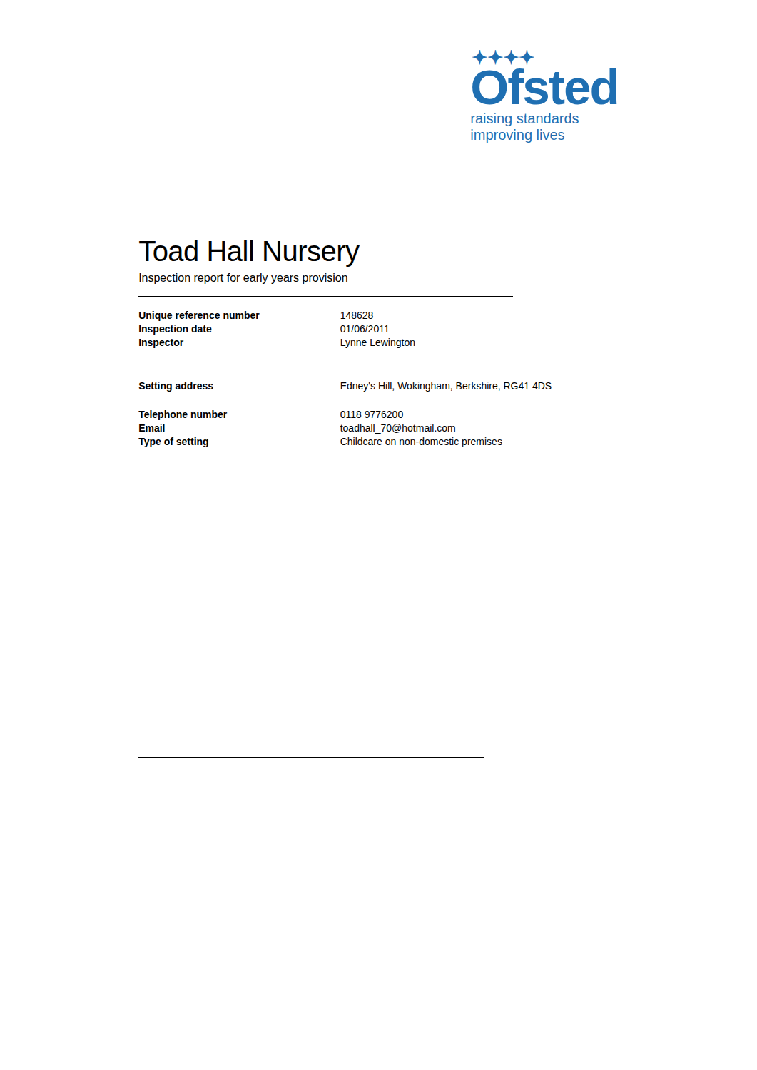✦✦✦✦
Ofsted
raising standards
improving lives
Toad Hall Nursery
Inspection report for early years provision
| Unique reference number | 148628 |
| Inspection date | 01/06/2011 |
| Inspector | Lynne Lewington |
| Setting address | Edney's Hill, Wokingham, Berkshire, RG41 4DS |
| Telephone number | 0118 9776200 |
| Email | toadhall_70@hotmail.com |
| Type of setting | Childcare on non-domestic premises |